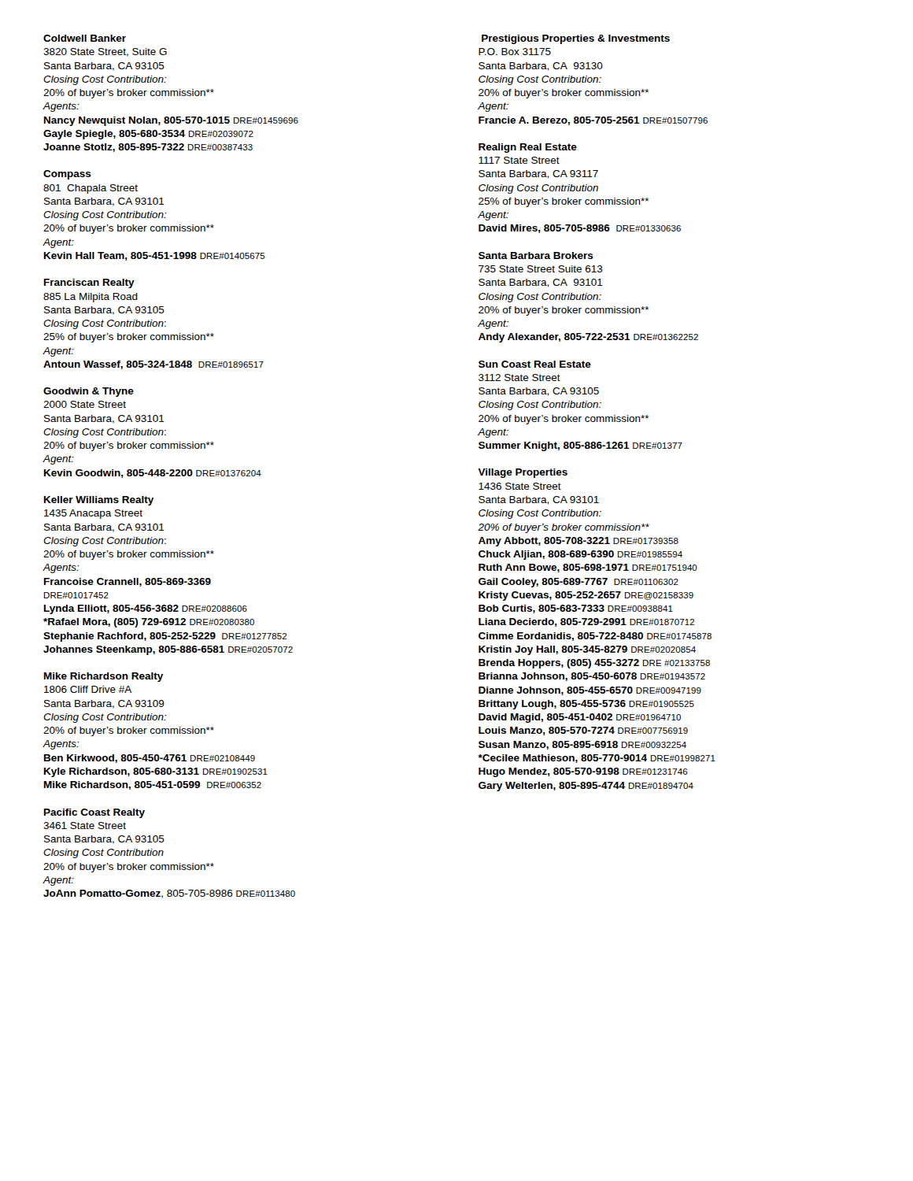Coldwell Banker
3820 State Street, Suite G Santa Barbara, CA 93105 Closing Cost Contribution: 20% of buyer’s broker commission** Agents: Nancy Newquist Nolan, 805-570-1015 DRE#01459696 Gayle Spiegle, 805-680-3534 DRE#02039072 Joanne Stotlz, 805-895-7322 DRE#00387433
Compass
801 Chapala Street Santa Barbara, CA 93101 Closing Cost Contribution: 20% of buyer’s broker commission** Agent: Kevin Hall Team, 805-451-1998 DRE#01405675
Franciscan Realty
885 La Milpita Road Santa Barbara, CA 93105 Closing Cost Contribution: 25% of buyer’s broker commission** Agent: Antoun Wassef, 805-324-1848 DRE#01896517
Goodwin & Thyne
2000 State Street Santa Barbara, CA 93101 Closing Cost Contribution: 20% of buyer’s broker commission** Agent: Kevin Goodwin, 805-448-2200 DRE#01376204
Keller Williams Realty
1435 Anacapa Street Santa Barbara, CA 93101 Closing Cost Contribution: 20% of buyer’s broker commission** Agents: Francoise Crannell, 805-869-3369 DRE#01017452 Lynda Elliott, 805-456-3682 DRE#02088606 *Rafael Mora, (805) 729-6912 DRE#02080380 Stephanie Rachford, 805-252-5229 DRE#01277852 Johannes Steenkamp, 805-886-6581 DRE#02057072
Mike Richardson Realty
1806 Cliff Drive #A Santa Barbara, CA 93109 Closing Cost Contribution: 20% of buyer’s broker commission** Agents: Ben Kirkwood, 805-450-4761 DRE#02108449 Kyle Richardson, 805-680-3131 DRE#01902531 Mike Richardson, 805-451-0599 DRE#006352
Pacific Coast Realty
3461 State Street Santa Barbara, CA 93105 Closing Cost Contribution 20% of buyer’s broker commission** Agent: JoAnn Pomatto-Gomez, 805-705-8986 DRE#0113480
Prestigious Properties & Investments
P.O. Box 31175 Santa Barbara, CA 93130 Closing Cost Contribution: 20% of buyer’s broker commission** Agent: Francie A. Berezo, 805-705-2561 DRE#01507796
Realign Real Estate
1117 State Street Santa Barbara, CA 93117 Closing Cost Contribution 25% of buyer’s broker commission** Agent: David Mires, 805-705-8986 DRE#01330636
Santa Barbara Brokers
735 State Street Suite 613 Santa Barbara, CA 93101 Closing Cost Contribution: 20% of buyer’s broker commission** Agent: Andy Alexander, 805-722-2531 DRE#01362252
Sun Coast Real Estate
3112 State Street Santa Barbara, CA 93105 Closing Cost Contribution: 20% of buyer’s broker commission** Agent: Summer Knight, 805-886-1261 DRE#01377
Village Properties
1436 State Street Santa Barbara, CA 93101 Closing Cost Contribution: 20% of buyer’s broker commission** Amy Abbott, 805-708-3221 DRE#01739358 Chuck Aljian, 808-689-6390 DRE#01985594 Ruth Ann Bowe, 805-698-1971 DRE#01751940 Gail Cooley, 805-689-7767 DRE#01106302 Kristy Cuevas, 805-252-2657 DRE@02158339 Bob Curtis, 805-683-7333 DRE#00938841 Liana Decierdo, 805-729-2991 DRE#01870712 Cimme Eordanidis, 805-722-8480 DRE#01745878 Kristin Joy Hall, 805-345-8279 DRE#02020854 Brenda Hoppers, (805) 455-3272 DRE #02133758 Brianna Johnson, 805-450-6078 DRE#01943572 Dianne Johnson, 805-455-6570 DRE#00947199 Brittany Lough, 805-455-5736 DRE#01905525 David Magid, 805-451-0402 DRE#01964710 Louis Manzo, 805-570-7274 DRE#007756919 Susan Manzo, 805-895-6918 DRE#00932254 *Cecilee Mathieson, 805-770-9014 DRE#01998271 Hugo Mendez, 805-570-9198 DRE#01231746 Gary Welterlen, 805-895-4744 DRE#01894704